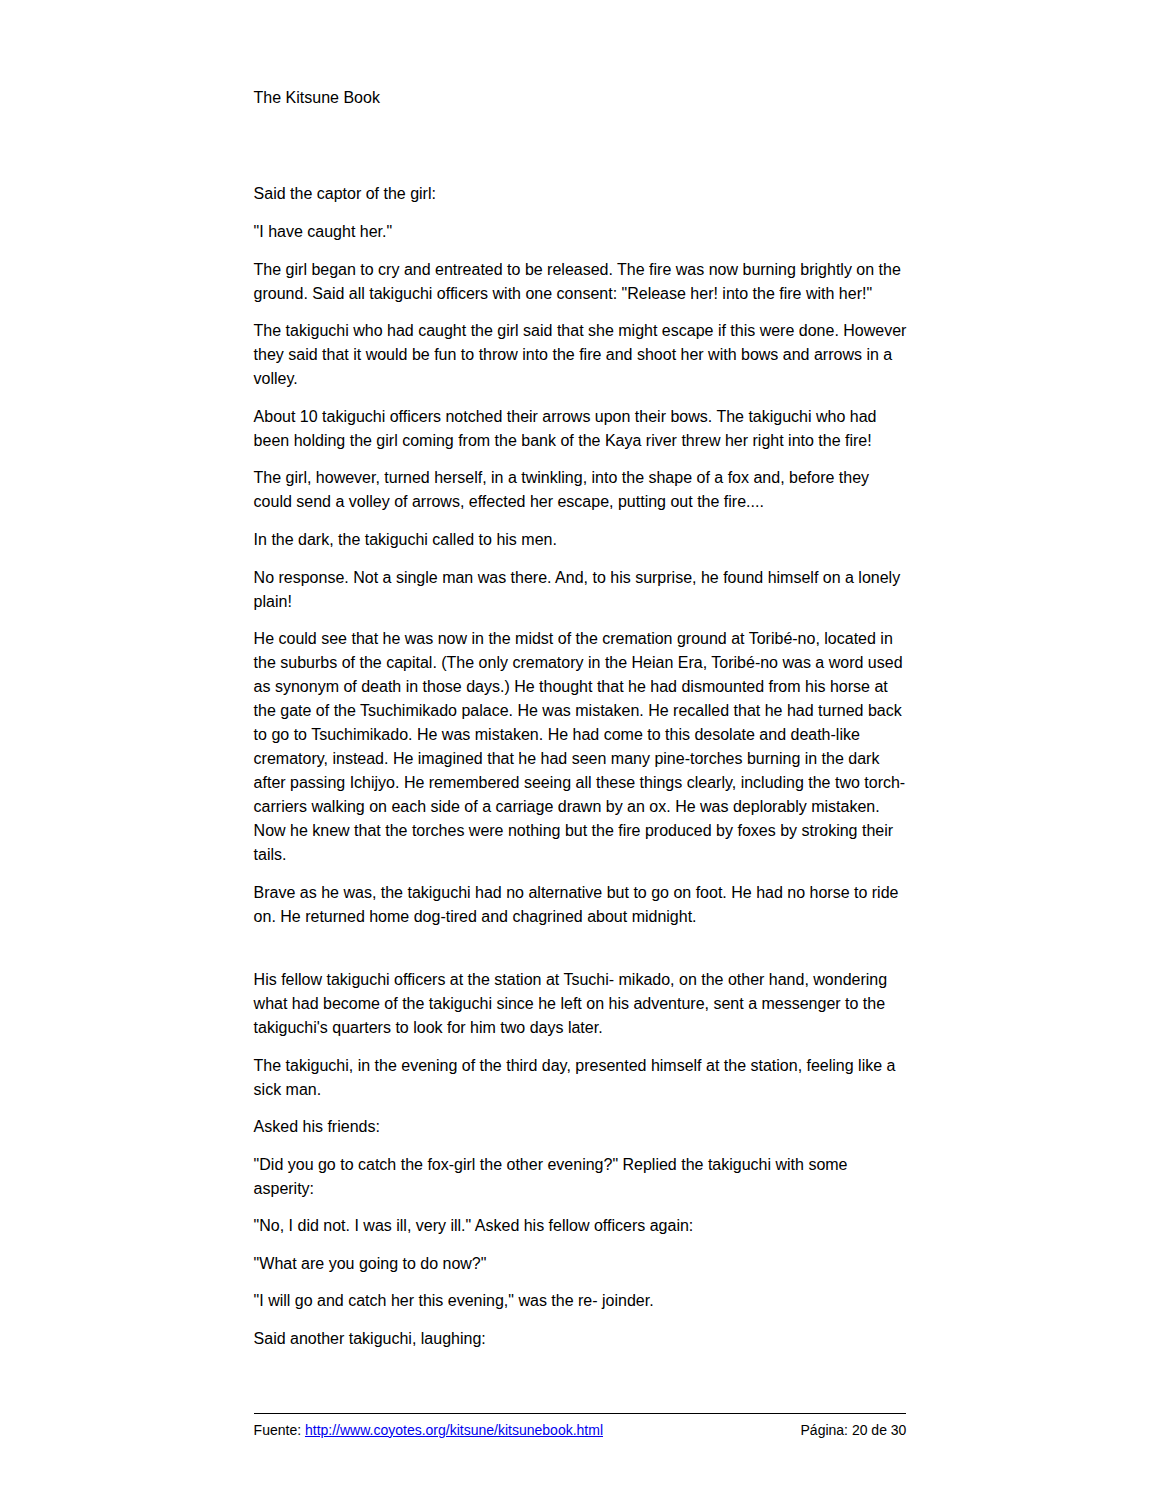The Kitsune Book
Said the captor of the girl:
"I have caught her."
The girl began to cry and entreated to be released. The fire was now burning brightly on the ground. Said all takiguchi officers with one consent: "Release her! into the fire with her!"
The takiguchi who had caught the girl said that she might escape if this were done. However they said that it would be fun to throw into the fire and shoot her with bows and arrows in a volley.
About 10 takiguchi officers notched their arrows upon their bows. The takiguchi who had been holding the girl coming from the bank of the Kaya river threw her right into the fire!
The girl, however, turned herself, in a twinkling, into the shape of a fox and, before they could send a volley of arrows, effected her escape, putting out the fire....
In the dark, the takiguchi called to his men.
No response. Not a single man was there. And, to his surprise, he found himself on a lonely plain!
He could see that he was now in the midst of the cremation ground at Toribé-no, located in the suburbs of the capital. (The only crematory in the Heian Era, Toribé-no was a word used as synonym of death in those days.) He thought that he had dismounted from his horse at the gate of the Tsuchimikado palace. He was mistaken. He recalled that he had turned back to go to Tsuchimikado. He was mistaken. He had come to this desolate and death-like crematory, instead. He imagined that he had seen many pine-torches burning in the dark after passing Ichijyo. He remembered seeing all these things clearly, including the two torch- carriers walking on each side of a carriage drawn by an ox. He was deplorably mistaken. Now he knew that the torches were nothing but the fire produced by foxes by stroking their tails.
Brave as he was, the takiguchi had no alternative but to go on foot. He had no horse to ride on. He returned home dog-tired and chagrined about midnight.
His fellow takiguchi officers at the station at Tsuchi- mikado, on the other hand, wondering what had become of the takiguchi since he left on his adventure, sent a messenger to the takiguchi's quarters to look for him two days later.
The takiguchi, in the evening of the third day, presented himself at the station, feeling like a sick man.
Asked his friends:
"Did you go to catch the fox-girl the other evening?" Replied the takiguchi with some asperity:
"No, I did not. I was ill, very ill." Asked his fellow officers again:
"What are you going to do now?"
"I will go and catch her this evening," was the re- joinder.
Said another takiguchi, laughing:
Fuente: http://www.coyotes.org/kitsune/kitsunebook.html
Página: 20 de 30